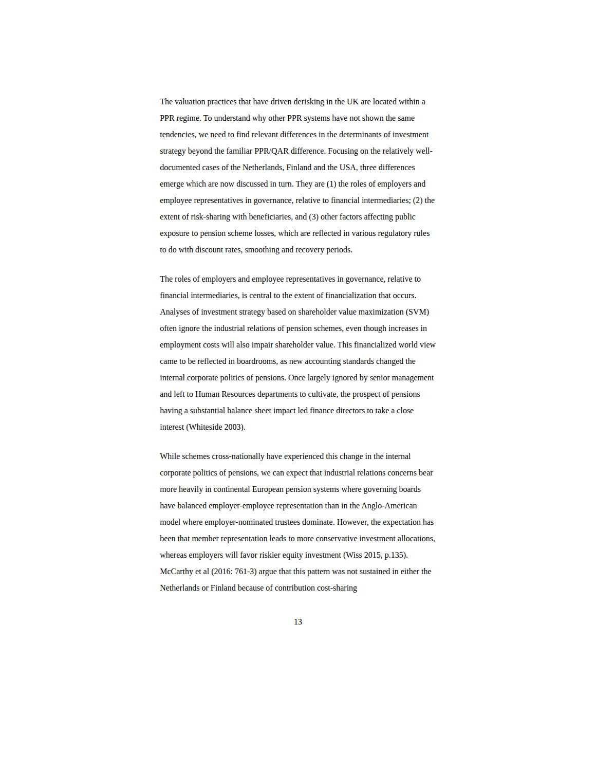The valuation practices that have driven derisking in the UK are located within a PPR regime. To understand why other PPR systems have not shown the same tendencies, we need to find relevant differences in the determinants of investment strategy beyond the familiar PPR/QAR difference. Focusing on the relatively well-documented cases of the Netherlands, Finland and the USA, three differences emerge which are now discussed in turn. They are (1) the roles of employers and employee representatives in governance, relative to financial intermediaries; (2) the extent of risk-sharing with beneficiaries, and (3) other factors affecting public exposure to pension scheme losses, which are reflected in various regulatory rules to do with discount rates, smoothing and recovery periods.
The roles of employers and employee representatives in governance, relative to financial intermediaries, is central to the extent of financialization that occurs. Analyses of investment strategy based on shareholder value maximization (SVM) often ignore the industrial relations of pension schemes, even though increases in employment costs will also impair shareholder value. This financialized world view came to be reflected in boardrooms, as new accounting standards changed the internal corporate politics of pensions. Once largely ignored by senior management and left to Human Resources departments to cultivate, the prospect of pensions having a substantial balance sheet impact led finance directors to take a close interest (Whiteside 2003).
While schemes cross-nationally have experienced this change in the internal corporate politics of pensions, we can expect that industrial relations concerns bear more heavily in continental European pension systems where governing boards have balanced employer-employee representation than in the Anglo-American model where employer-nominated trustees dominate. However, the expectation has been that member representation leads to more conservative investment allocations, whereas employers will favor riskier equity investment (Wiss 2015, p.135). McCarthy et al (2016: 761-3) argue that this pattern was not sustained in either the Netherlands or Finland because of contribution cost-sharing
13